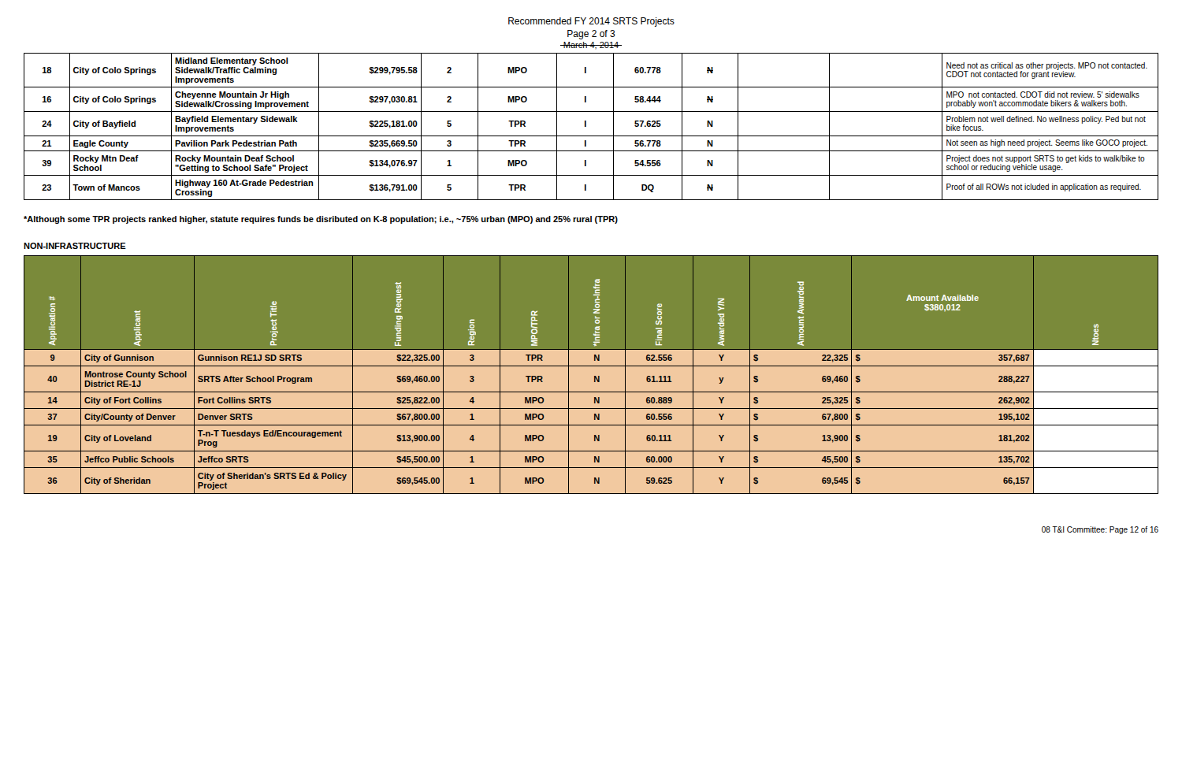Recommended FY 2014 SRTS Projects
Page 2 of 3
March 4, 2014
| 18 | City of Colo Springs | Midland Elementary School Sidewalk/Traffic Calming Improvements | $299,795.58 | 2 | MPO | I | 60.778 | N | | | Need not as critical as other projects. MPO not contacted. CDOT not contacted for grant review. |
| 16 | City of Colo Springs | Cheyenne Mountain Jr High Sidewalk/Crossing Improvement | $297,030.81 | 2 | MPO | I | 58.444 | N | | | MPO not contacted. CDOT did not review. 5' sidewalks probably won't accommodate bikers & walkers both. |
| 24 | City of Bayfield | Bayfield Elementary Sidewalk Improvements | $225,181.00 | 5 | TPR | I | 57.625 | N | | | Problem not well defined. No wellness policy. Ped but not bike focus. |
| 21 | Eagle County | Pavilion Park Pedestrian Path | $235,669.50 | 3 | TPR | I | 56.778 | N | | | Not seen as high need project. Seems like GOCO project. |
| 39 | Rocky Mtn Deaf School | Rocky Mountain Deaf School "Getting to School Safe" Project | $134,076.97 | 1 | MPO | I | 54.556 | N | | | Project does not support SRTS to get kids to walk/bike to school or reducing vehicle usage. |
| 23 | Town of Mancos | Highway 160 At-Grade Pedestrian Crossing | $136,791.00 | 5 | TPR | I | DQ | N | | | Proof of all ROWs not icluded in application as required. |
*Although some TPR projects ranked higher, statute requires funds be disributed on K-8 population; i.e., ~75% urban (MPO) and 25% rural (TPR)
NON-INFRASTRUCTURE
| Application # | Applicant | Project Title | Funding Request | Region | MPO/TPR | *Infra or Non-Infra | Final Score | Awarded Y/N | Amount Awarded | Amount Available $380,012 | Ntoes |
| --- | --- | --- | --- | --- | --- | --- | --- | --- | --- | --- | --- |
| 9 | City of Gunnison | Gunnison RE1J SD SRTS | $22,325.00 | 3 | TPR | N | 62.556 | Y | $ 22,325 | $ 357,687 | |
| 40 | Montrose County School District RE-1J | SRTS After School Program | $69,460.00 | 3 | TPR | N | 61.111 | y | $ 69,460 | $ 288,227 | |
| 14 | City of Fort Collins | Fort Collins SRTS | $25,822.00 | 4 | MPO | N | 60.889 | Y | $ 25,325 | $ 262,902 | |
| 37 | City/County of Denver | Denver SRTS | $67,800.00 | 1 | MPO | N | 60.556 | Y | $ 67,800 | $ 195,102 | |
| 19 | City of Loveland | T-n-T Tuesdays Ed/Encouragement Prog | $13,900.00 | 4 | MPO | N | 60.111 | Y | $ 13,900 | $ 181,202 | |
| 35 | Jeffco Public Schools | Jeffco SRTS | $45,500.00 | 1 | MPO | N | 60.000 | Y | $ 45,500 | $ 135,702 | |
| 36 | City of Sheridan | City of Sheridan's SRTS Ed & Policy Project | $69,545.00 | 1 | MPO | N | 59.625 | Y | $ 69,545 | $ 66,157 | |
08 T&I Committee: Page 12 of 16